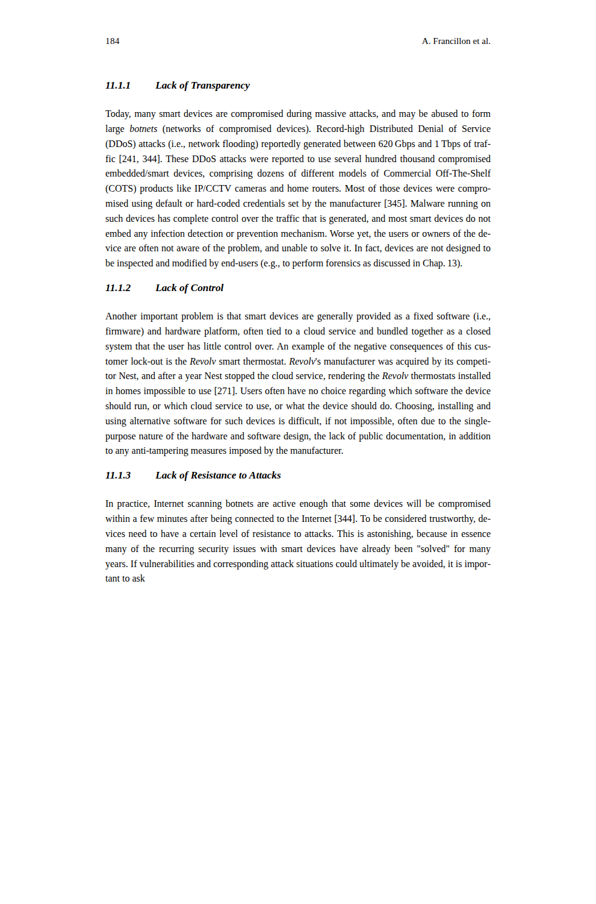184 A. Francillon et al.
11.1.1 Lack of Transparency
Today, many smart devices are compromised during massive attacks, and may be abused to form large botnets (networks of compromised devices). Record-high Distributed Denial of Service (DDoS) attacks (i.e., network flooding) reportedly generated between 620 Gbps and 1 Tbps of traffic [241, 344]. These DDoS attacks were reported to use several hundred thousand compromised embedded/smart devices, comprising dozens of different models of Commercial Off-The-Shelf (COTS) products like IP/CCTV cameras and home routers. Most of those devices were compromised using default or hard-coded credentials set by the manufacturer [345]. Malware running on such devices has complete control over the traffic that is generated, and most smart devices do not embed any infection detection or prevention mechanism. Worse yet, the users or owners of the device are often not aware of the problem, and unable to solve it. In fact, devices are not designed to be inspected and modified by end-users (e.g., to perform forensics as discussed in Chap. 13).
11.1.2 Lack of Control
Another important problem is that smart devices are generally provided as a fixed software (i.e., firmware) and hardware platform, often tied to a cloud service and bundled together as a closed system that the user has little control over. An example of the negative consequences of this customer lock-out is the Revolv smart thermostat. Revolv's manufacturer was acquired by its competitor Nest, and after a year Nest stopped the cloud service, rendering the Revolv thermostats installed in homes impossible to use [271]. Users often have no choice regarding which software the device should run, or which cloud service to use, or what the device should do. Choosing, installing and using alternative software for such devices is difficult, if not impossible, often due to the single-purpose nature of the hardware and software design, the lack of public documentation, in addition to any anti-tampering measures imposed by the manufacturer.
11.1.3 Lack of Resistance to Attacks
In practice, Internet scanning botnets are active enough that some devices will be compromised within a few minutes after being connected to the Internet [344]. To be considered trustworthy, devices need to have a certain level of resistance to attacks. This is astonishing, because in essence many of the recurring security issues with smart devices have already been "solved" for many years. If vulnerabilities and corresponding attack situations could ultimately be avoided, it is important to ask